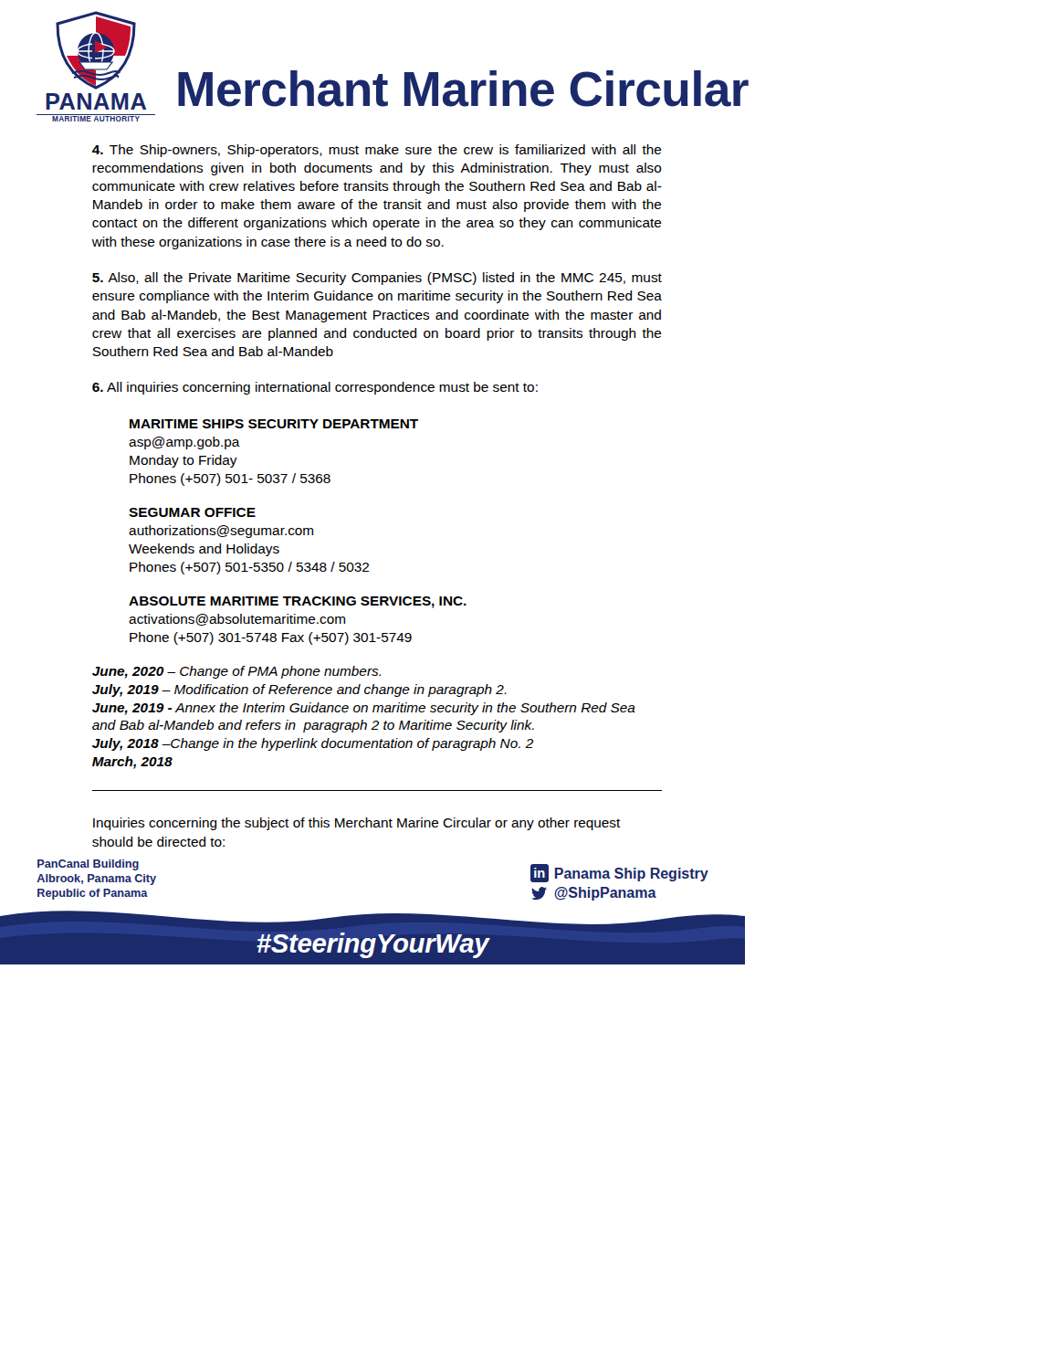PANAMA
MARITIME AUTHORITY
Merchant Marine Circular
4. The Ship-owners, Ship-operators, must make sure the crew is familiarized with all the recommendations given in both documents and by this Administration. They must also communicate with crew relatives before transits through the Southern Red Sea and Bab al-Mandeb in order to make them aware of the transit and must also provide them with the contact on the different organizations which operate in the area so they can communicate with these organizations in case there is a need to do so.
5. Also, all the Private Maritime Security Companies (PMSC) listed in the MMC 245, must ensure compliance with the Interim Guidance on maritime security in the Southern Red Sea and Bab al-Mandeb, the Best Management Practices and coordinate with the master and crew that all exercises are planned and conducted on board prior to transits through the Southern Red Sea and Bab al-Mandeb
6. All inquiries concerning international correspondence must be sent to:
MARITIME SHIPS SECURITY DEPARTMENT
asp@amp.gob.pa
Monday to Friday
Phones (+507) 501- 5037 / 5368
SEGUMAR OFFICE
authorizations@segumar.com
Weekends and Holidays
Phones (+507) 501-5350 / 5348 / 5032
ABSOLUTE MARITIME TRACKING SERVICES, INC.
activations@absolutemaritime.com
Phone (+507) 301-5748 Fax (+507) 301-5749
June, 2020 – Change of PMA phone numbers.
July, 2019 – Modification of Reference and change in paragraph 2.
June, 2019 - Annex the Interim Guidance on maritime security in the Southern Red Sea and Bab al-Mandeb and refers in paragraph 2 to Maritime Security link.
July, 2018 –Change in the hyperlink documentation of paragraph No. 2
March, 2018
Inquiries concerning the subject of this Merchant Marine Circular or any other request should be directed to:
PanCanal Building
Albrook, Panama City
Republic of Panama
in Panama Ship Registry
@ShipPanama
#SteeringYourWay